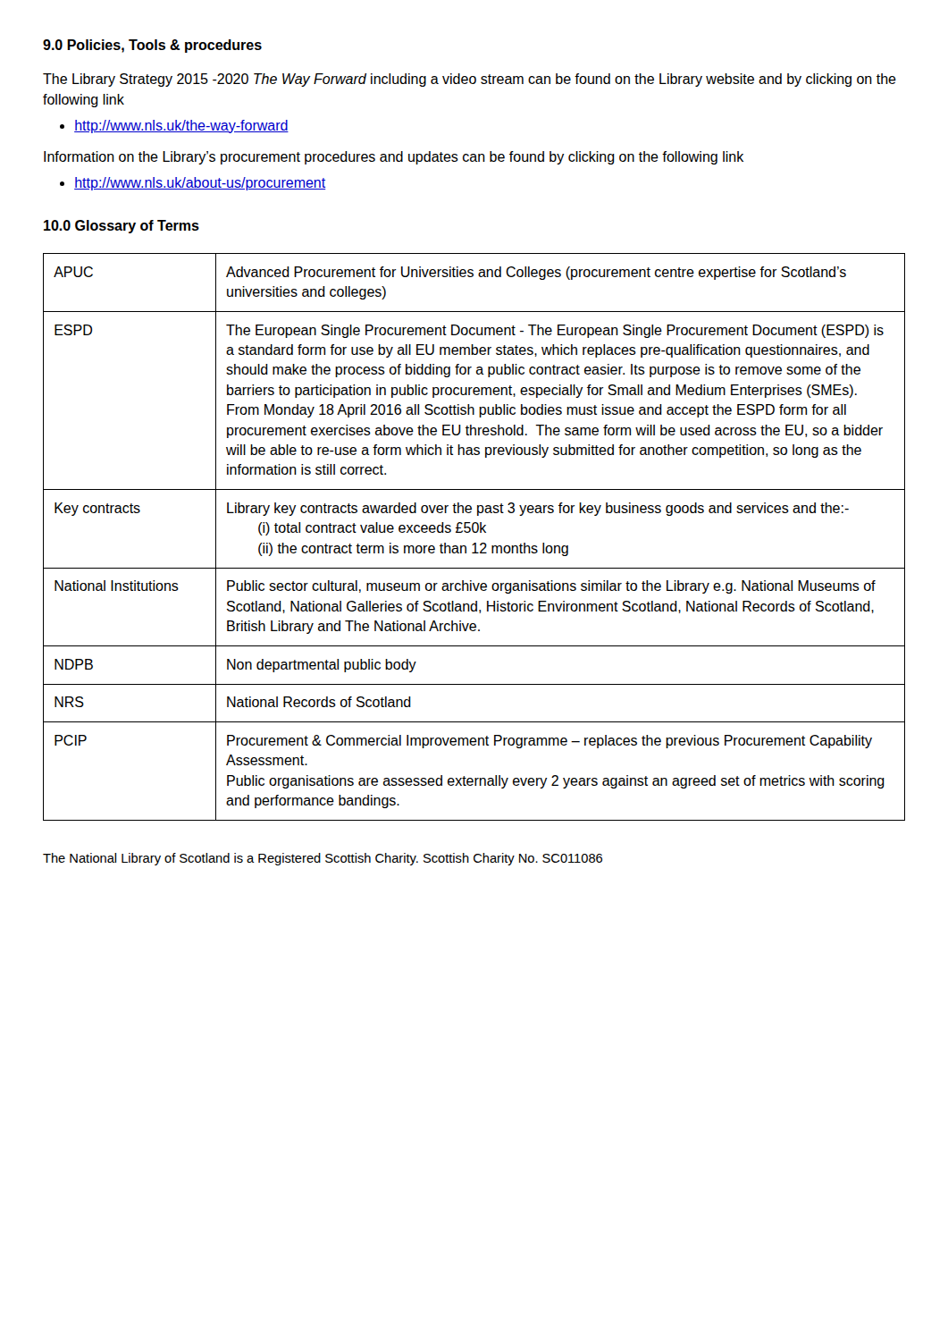9.0 Policies, Tools & procedures
The Library Strategy 2015 -2020 The Way Forward including a video stream can be found on the Library website and by clicking on the following link
http://www.nls.uk/the-way-forward
Information on the Library’s procurement procedures and updates can be found by clicking on the following link
http://www.nls.uk/about-us/procurement
10.0 Glossary of Terms
| APUC | Advanced Procurement for Universities and Colleges (procurement centre expertise for Scotland’s universities and colleges) |
| ESPD | The European Single Procurement Document - The European Single Procurement Document (ESPD) is a standard form for use by all EU member states, which replaces pre-qualification questionnaires, and should make the process of bidding for a public contract easier. Its purpose is to remove some of the barriers to participation in public procurement, especially for Small and Medium Enterprises (SMEs). From Monday 18 April 2016 all Scottish public bodies must issue and accept the ESPD form for all procurement exercises above the EU threshold. The same form will be used across the EU, so a bidder will be able to re-use a form which it has previously submitted for another competition, so long as the information is still correct. |
| Key contracts | Library key contracts awarded over the past 3 years for key business goods and services and the:- (i) total contract value exceeds £50k (ii) the contract term is more than 12 months long |
| National Institutions | Public sector cultural, museum or archive organisations similar to the Library e.g. National Museums of Scotland, National Galleries of Scotland, Historic Environment Scotland, National Records of Scotland, British Library and The National Archive. |
| NDPB | Non departmental public body |
| NRS | National Records of Scotland |
| PCIP | Procurement & Commercial Improvement Programme – replaces the previous Procurement Capability Assessment. Public organisations are assessed externally every 2 years against an agreed set of metrics with scoring and performance bandings. |
The National Library of Scotland is a Registered Scottish Charity. Scottish Charity No. SC011086